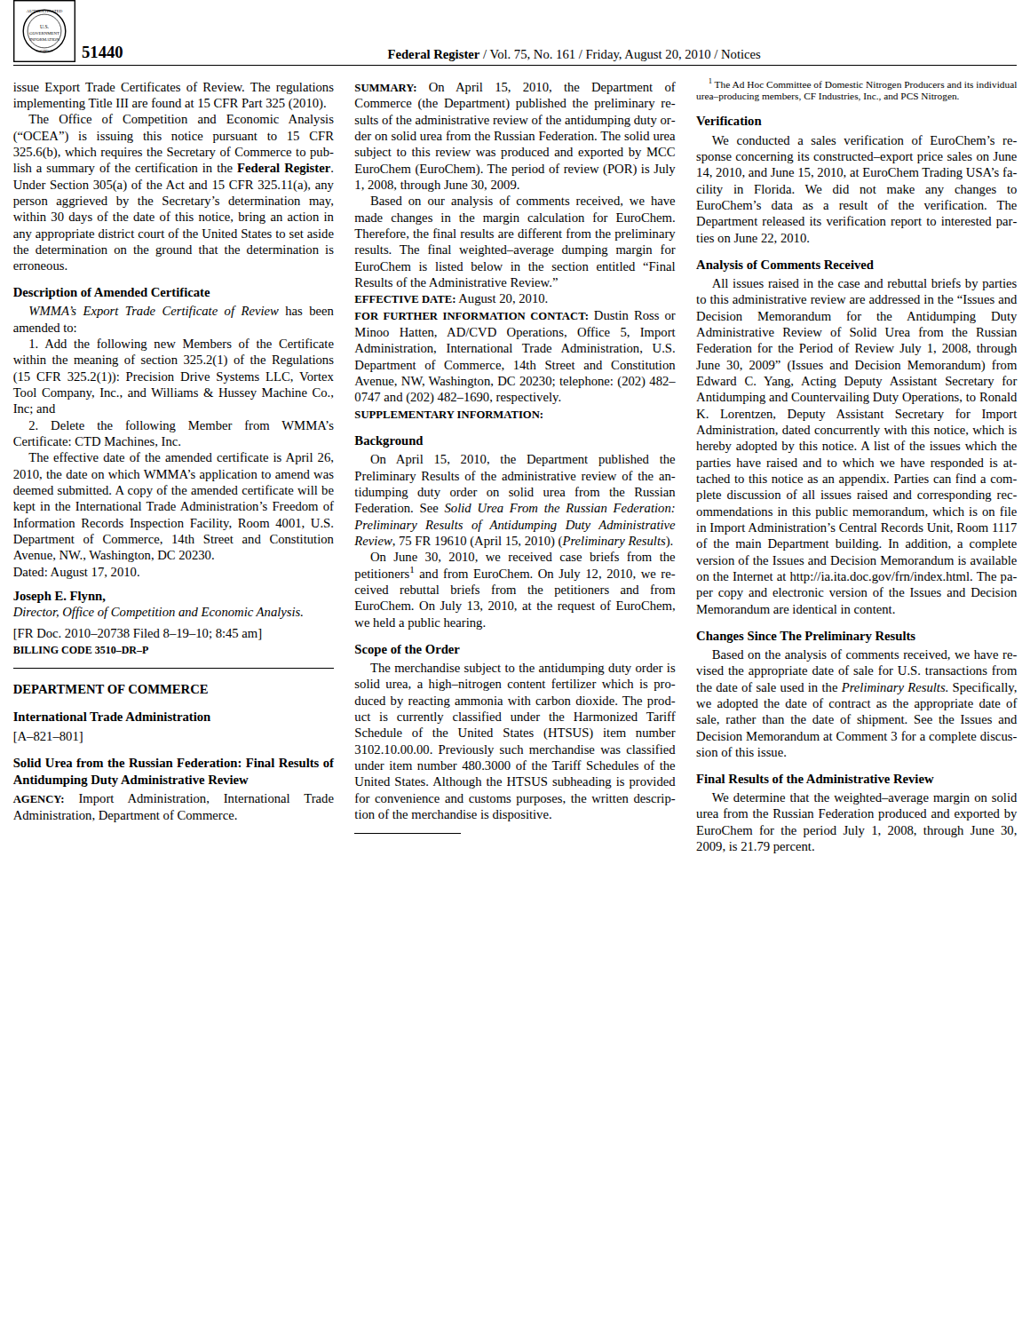AUTHENTICATED GPO U.S. GOVERNMENT INFORMATION
51440
Federal Register / Vol. 75, No. 161 / Friday, August 20, 2010 / Notices
issue Export Trade Certificates of Review. The regulations implementing Title III are found at 15 CFR Part 325 (2010).
The Office of Competition and Economic Analysis (“OCEA”) is issuing this notice pursuant to 15 CFR 325.6(b), which requires the Secretary of Commerce to publish a summary of the certification in the Federal Register. Under Section 305(a) of the Act and 15 CFR 325.11(a), any person aggrieved by the Secretary’s determination may, within 30 days of the date of this notice, bring an action in any appropriate district court of the United States to set aside the determination on the ground that the determination is erroneous.
Description of Amended Certificate
WMMA’s Export Trade Certificate of Review has been amended to:
1. Add the following new Members of the Certificate within the meaning of section 325.2(1) of the Regulations (15 CFR 325.2(1)): Precision Drive Systems LLC, Vortex Tool Company, Inc., and Williams & Hussey Machine Co., Inc; and
2. Delete the following Member from WMMA’s Certificate: CTD Machines, Inc.
The effective date of the amended certificate is April 26, 2010, the date on which WMMA’s application to amend was deemed submitted. A copy of the amended certificate will be kept in the International Trade Administration’s Freedom of Information Records Inspection Facility, Room 4001, U.S. Department of Commerce, 14th Street and Constitution Avenue, NW., Washington, DC 20230.
Dated: August 17, 2010.
Joseph E. Flynn,
Director, Office of Competition and Economic Analysis.
[FR Doc. 2010–20738 Filed 8–19–10; 8:45 am]
BILLING CODE 3510–DR–P
DEPARTMENT OF COMMERCE
International Trade Administration
[A–821–801]
Solid Urea from the Russian Federation: Final Results of Antidumping Duty Administrative Review
AGENCY: Import Administration, International Trade Administration, Department of Commerce.
SUMMARY: On April 15, 2010, the Department of Commerce (the Department) published the preliminary results of the administrative review of the antidumping duty order on solid urea from the Russian Federation. The solid urea subject to this review was produced and exported by MCC EuroChem (EuroChem). The period of review (POR) is July 1, 2008, through June 30, 2009.
Based on our analysis of comments received, we have made changes in the margin calculation for EuroChem. Therefore, the final results are different from the preliminary results. The final weighted–average dumping margin for EuroChem is listed below in the section entitled “Final Results of the Administrative Review.”
EFFECTIVE DATE: August 20, 2010.
FOR FURTHER INFORMATION CONTACT: Dustin Ross or Minoo Hatten, AD/CVD Operations, Office 5, Import Administration, International Trade Administration, U.S. Department of Commerce, 14th Street and Constitution Avenue, NW, Washington, DC 20230; telephone: (202) 482–0747 and (202) 482–1690, respectively.
SUPPLEMENTARY INFORMATION:
Background
On April 15, 2010, the Department published the Preliminary Results of the administrative review of the antidumping duty order on solid urea from the Russian Federation. See Solid Urea From the Russian Federation: Preliminary Results of Antidumping Duty Administrative Review, 75 FR 19610 (April 15, 2010) (Preliminary Results).
On June 30, 2010, we received case briefs from the petitioners1 and from EuroChem. On July 12, 2010, we received rebuttal briefs from the petitioners and from EuroChem. On July 13, 2010, at the request of EuroChem, we held a public hearing.
Scope of the Order
The merchandise subject to the antidumping duty order is solid urea, a high–nitrogen content fertilizer which is produced by reacting ammonia with carbon dioxide. The product is currently classified under the Harmonized Tariff Schedule of the United States (HTSUS) item number 3102.10.00.00. Previously such merchandise was classified under item number 480.3000 of the Tariff Schedules of the United States. Although the HTSUS subheading is provided for convenience and customs purposes, the written description of the merchandise is dispositive.
1 The Ad Hoc Committee of Domestic Nitrogen Producers and its individual urea–producing members, CF Industries, Inc., and PCS Nitrogen.
Verification
We conducted a sales verification of EuroChem’s response concerning its constructed–export price sales on June 14, 2010, and June 15, 2010, at EuroChem Trading USA’s facility in Florida. We did not make any changes to EuroChem’s data as a result of the verification. The Department released its verification report to interested parties on June 22, 2010.
Analysis of Comments Received
All issues raised in the case and rebuttal briefs by parties to this administrative review are addressed in the “Issues and Decision Memorandum for the Antidumping Duty Administrative Review of Solid Urea from the Russian Federation for the Period of Review July 1, 2008, through June 30, 2009” (Issues and Decision Memorandum) from Edward C. Yang, Acting Deputy Assistant Secretary for Antidumping and Countervailing Duty Operations, to Ronald K. Lorentzen, Deputy Assistant Secretary for Import Administration, dated concurrently with this notice, which is hereby adopted by this notice. A list of the issues which the parties have raised and to which we have responded is attached to this notice as an appendix. Parties can find a complete discussion of all issues raised and corresponding recommendations in this public memorandum, which is on file in Import Administration’s Central Records Unit, Room 1117 of the main Department building. In addition, a complete version of the Issues and Decision Memorandum is available on the Internet at http://ia.ita.doc.gov/frn/index.html. The paper copy and electronic version of the Issues and Decision Memorandum are identical in content.
Changes Since The Preliminary Results
Based on the analysis of comments received, we have revised the appropriate date of sale for U.S. transactions from the date of sale used in the Preliminary Results. Specifically, we adopted the date of contract as the appropriate date of sale, rather than the date of shipment. See the Issues and Decision Memorandum at Comment 3 for a complete discussion of this issue.
Final Results of the Administrative Review
We determine that the weighted–average margin on solid urea from the Russian Federation produced and exported by EuroChem for the period July 1, 2008, through June 30, 2009, is 21.79 percent.